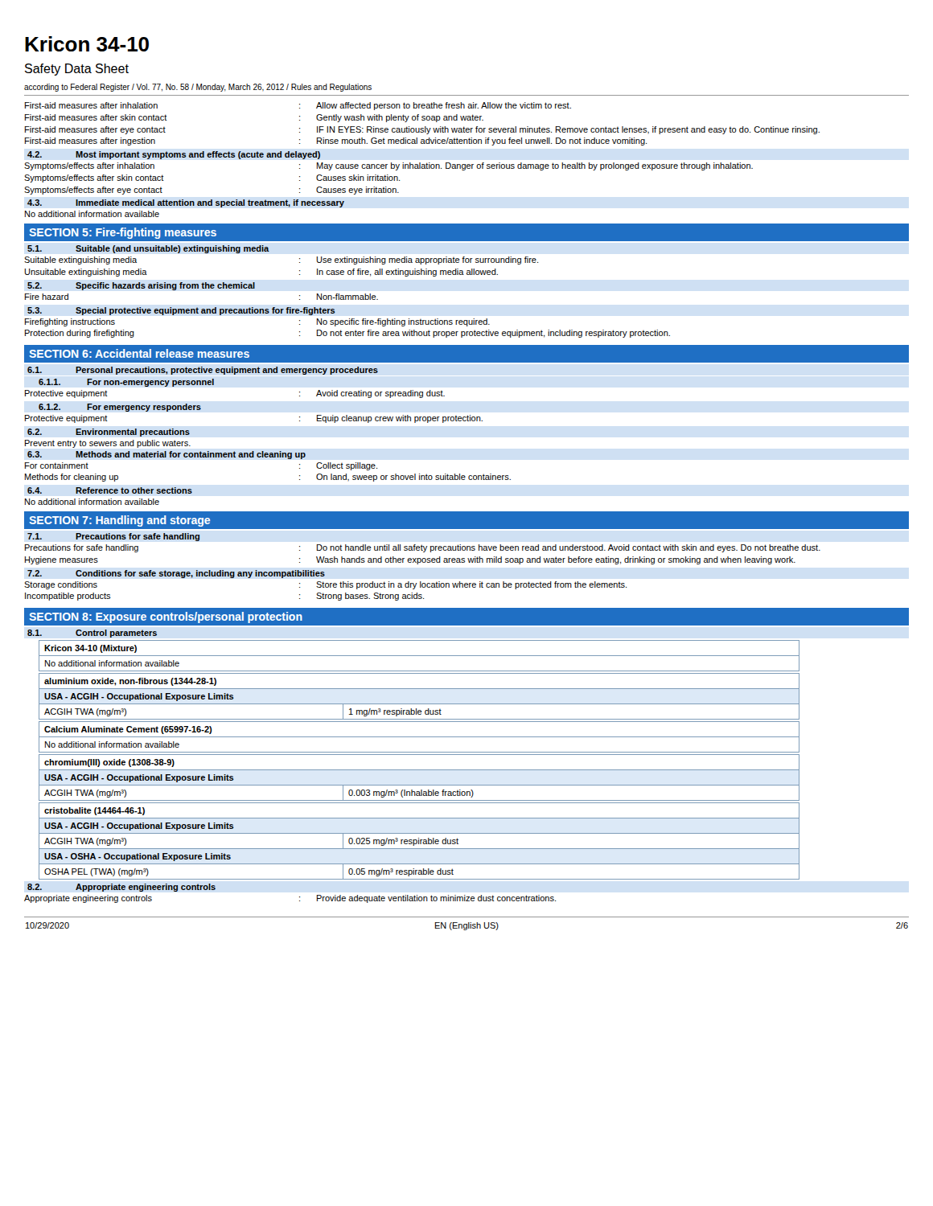Kricon 34-10
Safety Data Sheet
according to Federal Register / Vol. 77, No. 58 / Monday, March 26, 2012 / Rules and Regulations
| First-aid measures after inhalation | : | Allow affected person to breathe fresh air. Allow the victim to rest. |
| First-aid measures after skin contact | : | Gently wash with plenty of soap and water. |
| First-aid measures after eye contact | : | IF IN EYES: Rinse cautiously with water for several minutes. Remove contact lenses, if present and easy to do. Continue rinsing. |
| First-aid measures after ingestion | : | Rinse mouth. Get medical advice/attention if you feel unwell. Do not induce vomiting. |
4.2. Most important symptoms and effects (acute and delayed)
| Symptoms/effects after inhalation | : | May cause cancer by inhalation. Danger of serious damage to health by prolonged exposure through inhalation. |
| Symptoms/effects after skin contact | : | Causes skin irritation. |
| Symptoms/effects after eye contact | : | Causes eye irritation. |
4.3. Immediate medical attention and special treatment, if necessary
No additional information available
SECTION 5: Fire-fighting measures
5.1. Suitable (and unsuitable) extinguishing media
| Suitable extinguishing media | : | Use extinguishing media appropriate for surrounding fire. |
| Unsuitable extinguishing media | : | In case of fire, all extinguishing media allowed. |
5.2. Specific hazards arising from the chemical
| Fire hazard | : | Non-flammable. |
5.3. Special protective equipment and precautions for fire-fighters
| Firefighting instructions | : | No specific fire-fighting instructions required. |
| Protection during firefighting | : | Do not enter fire area without proper protective equipment, including respiratory protection. |
SECTION 6: Accidental release measures
6.1. Personal precautions, protective equipment and emergency procedures
6.1.1. For non-emergency personnel
| Protective equipment | : | Avoid creating or spreading dust. |
6.1.2. For emergency responders
| Protective equipment | : | Equip cleanup crew with proper protection. |
6.2. Environmental precautions
Prevent entry to sewers and public waters.
6.3. Methods and material for containment and cleaning up
| For containment | : | Collect spillage. |
| Methods for cleaning up | : | On land, sweep or shovel into suitable containers. |
6.4. Reference to other sections
No additional information available
SECTION 7: Handling and storage
7.1. Precautions for safe handling
| Precautions for safe handling | : | Do not handle until all safety precautions have been read and understood. Avoid contact with skin and eyes. Do not breathe dust. |
| Hygiene measures | : | Wash hands and other exposed areas with mild soap and water before eating, drinking or smoking and when leaving work. |
7.2. Conditions for safe storage, including any incompatibilities
| Storage conditions | : | Store this product in a dry location where it can be protected from the elements. |
| Incompatible products | : | Strong bases. Strong acids. |
SECTION 8: Exposure controls/personal protection
8.1. Control parameters
| Kricon 34-10 (Mixture) |
| No additional information available |
| aluminium oxide, non-fibrous (1344-28-1) |
| USA - ACGIH - Occupational Exposure Limits |
| ACGIH TWA (mg/m³) | 1 mg/m³ respirable dust |
| Calcium Aluminate Cement (65997-16-2) |
| No additional information available |
| chromium(III) oxide (1308-38-9) |
| USA - ACGIH - Occupational Exposure Limits |
| ACGIH TWA (mg/m³) | 0.003 mg/m³ (Inhalable fraction) |
| cristobalite (14464-46-1) |
| USA - ACGIH - Occupational Exposure Limits |
| ACGIH TWA (mg/m³) | 0.025 mg/m³ respirable dust |
| USA - OSHA - Occupational Exposure Limits |
| OSHA PEL (TWA) (mg/m³) | 0.05 mg/m³ respirable dust |
8.2. Appropriate engineering controls
| Appropriate engineering controls | : | Provide adequate ventilation to minimize dust concentrations. |
| 10/29/2020 | EN (English US) | 2/6 |